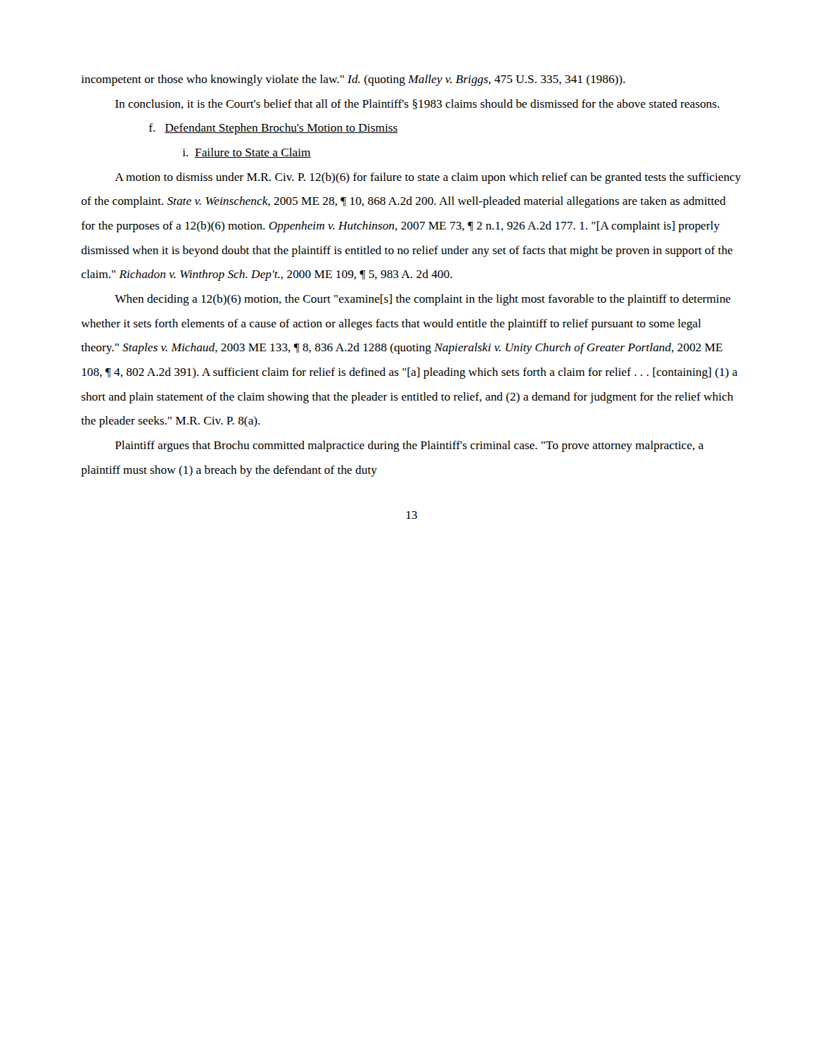incompetent or those who knowingly violate the law." Id. (quoting Malley v. Briggs, 475 U.S. 335, 341 (1986)).
In conclusion, it is the Court's belief that all of the Plaintiff's §1983 claims should be dismissed for the above stated reasons.
f. Defendant Stephen Brochu's Motion to Dismiss
i. Failure to State a Claim
A motion to dismiss under M.R. Civ. P. 12(b)(6) for failure to state a claim upon which relief can be granted tests the sufficiency of the complaint. State v. Weinschenck, 2005 ME 28, ¶ 10, 868 A.2d 200. All well-pleaded material allegations are taken as admitted for the purposes of a 12(b)(6) motion. Oppenheim v. Hutchinson, 2007 ME 73, ¶ 2 n.1, 926 A.2d 177. 1. "[A complaint is] properly dismissed when it is beyond doubt that the plaintiff is entitled to no relief under any set of facts that might be proven in support of the claim." Richadon v. Winthrop Sch. Dep't., 2000 ME 109, ¶ 5, 983 A. 2d 400.
When deciding a 12(b)(6) motion, the Court "examine[s] the complaint in the light most favorable to the plaintiff to determine whether it sets forth elements of a cause of action or alleges facts that would entitle the plaintiff to relief pursuant to some legal theory." Staples v. Michaud, 2003 ME 133, ¶ 8, 836 A.2d 1288 (quoting Napieralski v. Unity Church of Greater Portland, 2002 ME 108, ¶ 4, 802 A.2d 391). A sufficient claim for relief is defined as "[a] pleading which sets forth a claim for relief . . . [containing] (1) a short and plain statement of the claim showing that the pleader is entitled to relief, and (2) a demand for judgment for the relief which the pleader seeks." M.R. Civ. P. 8(a).
Plaintiff argues that Brochu committed malpractice during the Plaintiff's criminal case. "To prove attorney malpractice, a plaintiff must show (1) a breach by the defendant of the duty
13